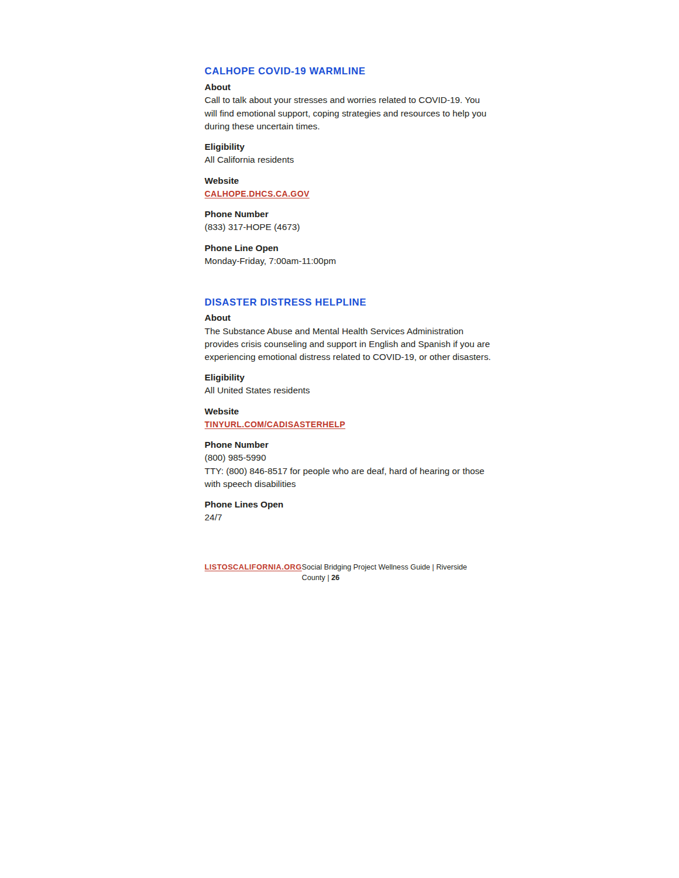CalHOPE COVID-19 Warmline
About
Call to talk about your stresses and worries related to COVID-19. You will find emotional support, coping strategies and resources to help you during these uncertain times.
Eligibility
All California residents
Website
CALHOPE.DHCS.CA.GOV
Phone Number
(833) 317-HOPE (4673)
Phone Line Open
Monday-Friday, 7:00am-11:00pm
Disaster Distress Helpline
About
The Substance Abuse and Mental Health Services Administration provides crisis counseling and support in English and Spanish if you are experiencing emotional distress related to COVID-19, or other disasters.
Eligibility
All United States residents
Website
TINYURL.COM/CADISASTERHELP
Phone Number
(800) 985-5990
TTY: (800) 846-8517 for people who are deaf, hard of hearing or those with speech disabilities
Phone Lines Open
24/7
LISTOSCALIFORNIA.ORG Social Bridging Project Wellness Guide | Riverside County | 26